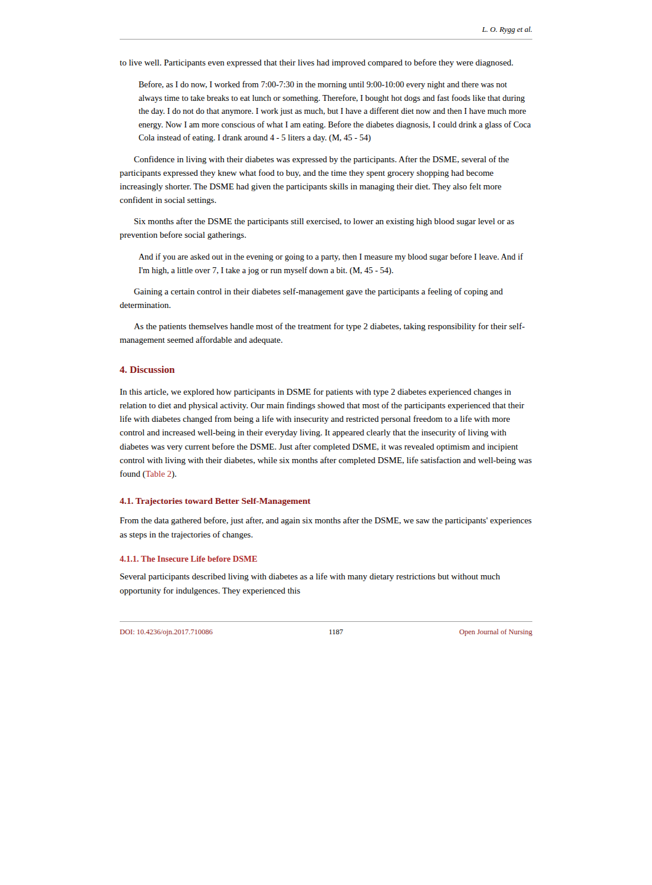L. O. Rygg et al.
to live well. Participants even expressed that their lives had improved compared to before they were diagnosed.
Before, as I do now, I worked from 7:00-7:30 in the morning until 9:00-10:00 every night and there was not always time to take breaks to eat lunch or something. Therefore, I bought hot dogs and fast foods like that during the day. I do not do that anymore. I work just as much, but I have a different diet now and then I have much more energy. Now I am more conscious of what I am eating. Before the diabetes diagnosis, I could drink a glass of Coca Cola instead of eating. I drank around 4 - 5 liters a day. (M, 45 - 54)
Confidence in living with their diabetes was expressed by the participants. After the DSME, several of the participants expressed they knew what food to buy, and the time they spent grocery shopping had become increasingly shorter. The DSME had given the participants skills in managing their diet. They also felt more confident in social settings.
Six months after the DSME the participants still exercised, to lower an existing high blood sugar level or as prevention before social gatherings.
And if you are asked out in the evening or going to a party, then I measure my blood sugar before I leave. And if I'm high, a little over 7, I take a jog or run myself down a bit. (M, 45 - 54).
Gaining a certain control in their diabetes self-management gave the participants a feeling of coping and determination.
As the patients themselves handle most of the treatment for type 2 diabetes, taking responsibility for their self-management seemed affordable and adequate.
4. Discussion
In this article, we explored how participants in DSME for patients with type 2 diabetes experienced changes in relation to diet and physical activity. Our main findings showed that most of the participants experienced that their life with diabetes changed from being a life with insecurity and restricted personal freedom to a life with more control and increased well-being in their everyday living. It appeared clearly that the insecurity of living with diabetes was very current before the DSME. Just after completed DSME, it was revealed optimism and incipient control with living with their diabetes, while six months after completed DSME, life satisfaction and well-being was found (Table 2).
4.1. Trajectories toward Better Self-Management
From the data gathered before, just after, and again six months after the DSME, we saw the participants' experiences as steps in the trajectories of changes.
4.1.1. The Insecure Life before DSME
Several participants described living with diabetes as a life with many dietary restrictions but without much opportunity for indulgences. They experienced this
DOI: 10.4236/ojn.2017.710086 1187 Open Journal of Nursing